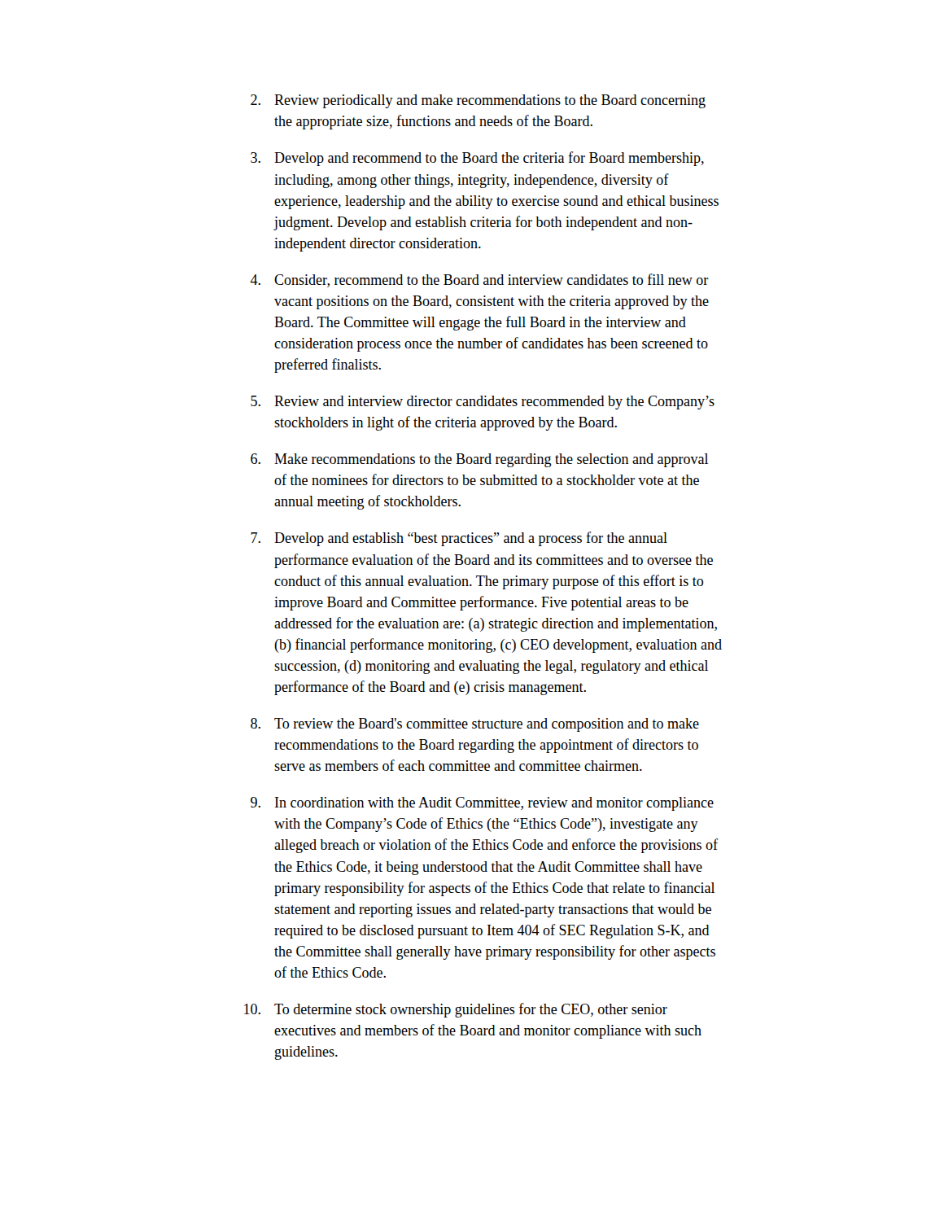Review periodically and make recommendations to the Board concerning the appropriate size, functions and needs of the Board.
Develop and recommend to the Board the criteria for Board membership, including, among other things, integrity, independence, diversity of experience, leadership and the ability to exercise sound and ethical business judgment. Develop and establish criteria for both independent and non-independent director consideration.
Consider, recommend to the Board and interview candidates to fill new or vacant positions on the Board, consistent with the criteria approved by the Board. The Committee will engage the full Board in the interview and consideration process once the number of candidates has been screened to preferred finalists.
Review and interview director candidates recommended by the Company’s stockholders in light of the criteria approved by the Board.
Make recommendations to the Board regarding the selection and approval of the nominees for directors to be submitted to a stockholder vote at the annual meeting of stockholders.
Develop and establish “best practices” and a process for the annual performance evaluation of the Board and its committees and to oversee the conduct of this annual evaluation. The primary purpose of this effort is to improve Board and Committee performance. Five potential areas to be addressed for the evaluation are: (a) strategic direction and implementation, (b) financial performance monitoring, (c) CEO development, evaluation and succession, (d) monitoring and evaluating the legal, regulatory and ethical performance of the Board and (e) crisis management.
To review the Board's committee structure and composition and to make recommendations to the Board regarding the appointment of directors to serve as members of each committee and committee chairmen.
In coordination with the Audit Committee, review and monitor compliance with the Company’s Code of Ethics (the “Ethics Code”), investigate any alleged breach or violation of the Ethics Code and enforce the provisions of the Ethics Code, it being understood that the Audit Committee shall have primary responsibility for aspects of the Ethics Code that relate to financial statement and reporting issues and related-party transactions that would be required to be disclosed pursuant to Item 404 of SEC Regulation S-K, and the Committee shall generally have primary responsibility for other aspects of the Ethics Code.
To determine stock ownership guidelines for the CEO, other senior executives and members of the Board and monitor compliance with such guidelines.